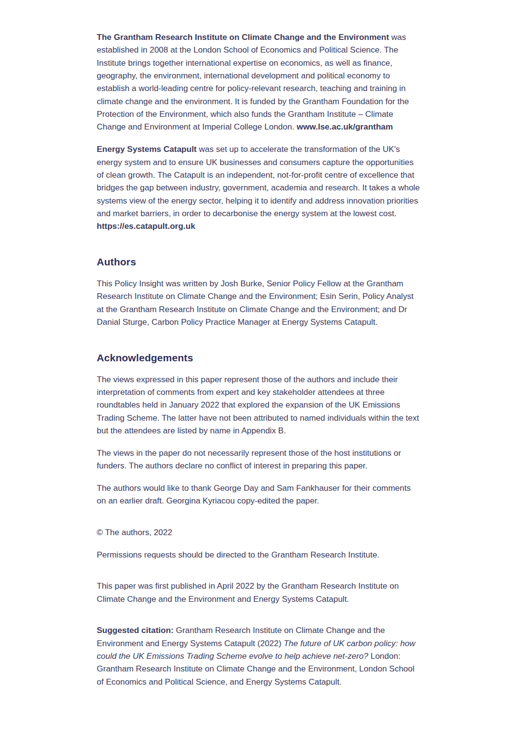The Grantham Research Institute on Climate Change and the Environment was established in 2008 at the London School of Economics and Political Science. The Institute brings together international expertise on economics, as well as finance, geography, the environment, international development and political economy to establish a world-leading centre for policy-relevant research, teaching and training in climate change and the environment. It is funded by the Grantham Foundation for the Protection of the Environment, which also funds the Grantham Institute – Climate Change and Environment at Imperial College London. www.lse.ac.uk/grantham
Energy Systems Catapult was set up to accelerate the transformation of the UK's energy system and to ensure UK businesses and consumers capture the opportunities of clean growth. The Catapult is an independent, not-for-profit centre of excellence that bridges the gap between industry, government, academia and research. It takes a whole systems view of the energy sector, helping it to identify and address innovation priorities and market barriers, in order to decarbonise the energy system at the lowest cost. https://es.catapult.org.uk
Authors
This Policy Insight was written by Josh Burke, Senior Policy Fellow at the Grantham Research Institute on Climate Change and the Environment; Esin Serin, Policy Analyst at the Grantham Research Institute on Climate Change and the Environment; and Dr Danial Sturge, Carbon Policy Practice Manager at Energy Systems Catapult.
Acknowledgements
The views expressed in this paper represent those of the authors and include their interpretation of comments from expert and key stakeholder attendees at three roundtables held in January 2022 that explored the expansion of the UK Emissions Trading Scheme. The latter have not been attributed to named individuals within the text but the attendees are listed by name in Appendix B.
The views in the paper do not necessarily represent those of the host institutions or funders. The authors declare no conflict of interest in preparing this paper.
The authors would like to thank George Day and Sam Fankhauser for their comments on an earlier draft. Georgina Kyriacou copy-edited the paper.
© The authors, 2022
Permissions requests should be directed to the Grantham Research Institute.
This paper was first published in April 2022 by the Grantham Research Institute on Climate Change and the Environment and Energy Systems Catapult.
Suggested citation: Grantham Research Institute on Climate Change and the Environment and Energy Systems Catapult (2022) The future of UK carbon policy: how could the UK Emissions Trading Scheme evolve to help achieve net-zero? London: Grantham Research Institute on Climate Change and the Environment, London School of Economics and Political Science, and Energy Systems Catapult.